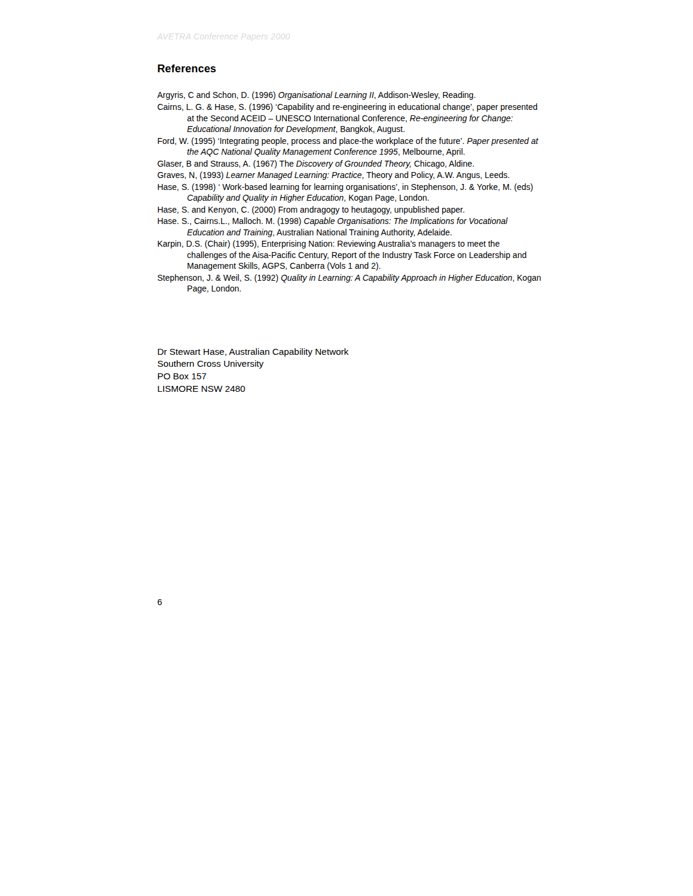AVETRA Conference Papers 2000
References
Argyris, C and Schon, D. (1996) Organisational Learning II, Addison-Wesley, Reading.
Cairns, L. G. & Hase, S. (1996) ‘Capability and re-engineering in educational change’, paper presented at the Second ACEID – UNESCO International Conference, Re-engineering for Change: Educational Innovation for Development, Bangkok, August.
Ford, W. (1995) ‘Integrating people, process and place-the workplace of the future’. Paper presented at the AQC National Quality Management Conference 1995, Melbourne, April.
Glaser, B and Strauss, A. (1967) The Discovery of Grounded Theory, Chicago, Aldine.
Graves, N, (1993) Learner Managed Learning: Practice, Theory and Policy, A.W. Angus, Leeds.
Hase, S. (1998) ‘ Work-based learning for learning organisations’, in Stephenson, J. & Yorke, M. (eds) Capability and Quality in Higher Education, Kogan Page, London.
Hase, S. and Kenyon, C. (2000) From andragogy to heutagogy, unpublished paper.
Hase. S., Cairns.L., Malloch. M. (1998) Capable Organisations: The Implications for Vocational Education and Training, Australian National Training Authority, Adelaide.
Karpin, D.S. (Chair) (1995), Enterprising Nation: Reviewing Australia’s managers to meet the challenges of the Aisa-Pacific Century, Report of the Industry Task Force on Leadership and Management Skills, AGPS, Canberra (Vols 1 and 2).
Stephenson, J. & Weil, S. (1992) Quality in Learning: A Capability Approach in Higher Education, Kogan Page, London.
Dr Stewart Hase, Australian Capability Network
Southern Cross University
PO Box 157
LISMORE NSW 2480
6